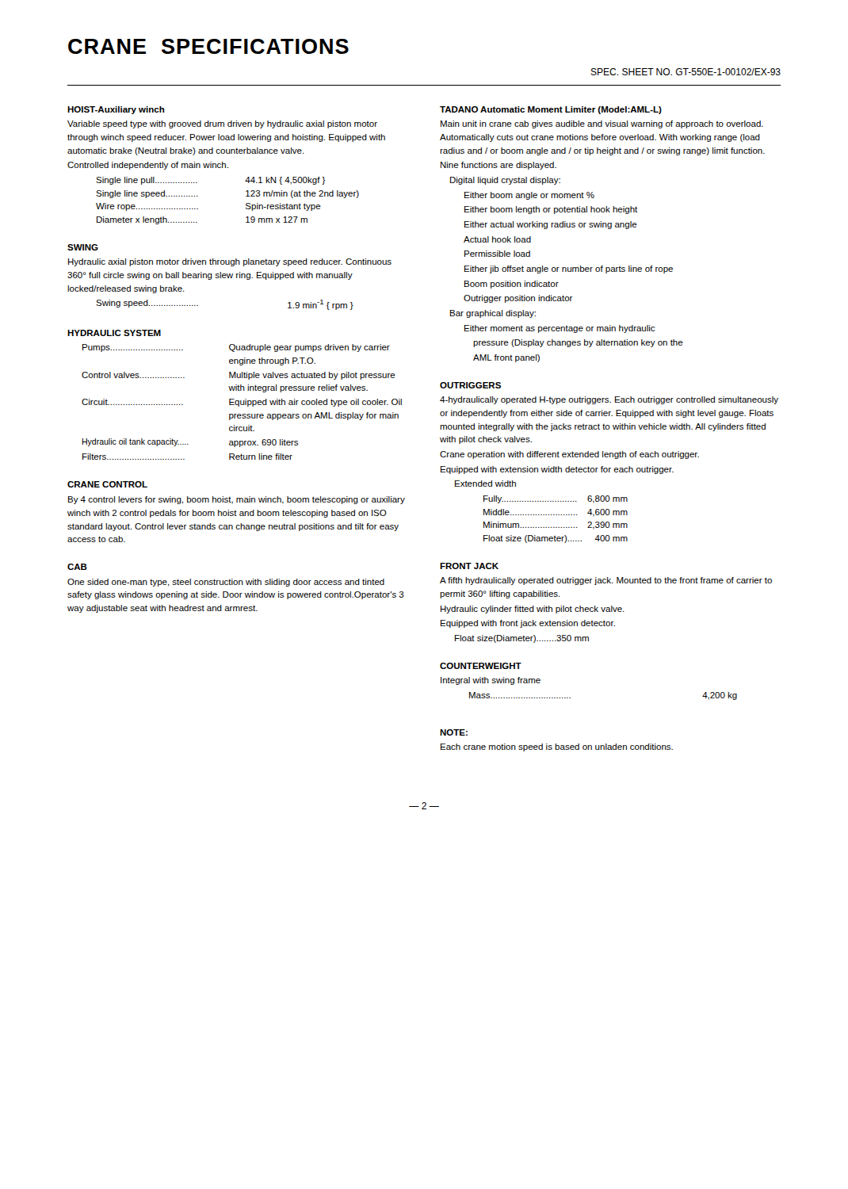CRANE SPECIFICATIONS
SPEC. SHEET NO. GT-550E-1-00102/EX-93
HOIST-Auxiliary winch
Variable speed type with grooved drum driven by hydraulic axial piston motor through winch speed reducer. Power load lowering and hoisting. Equipped with automatic brake (Neutral brake) and counterbalance valve.
Controlled independently of main winch.
| Single line pull................. | 44.1 kN { 4,500kgf } |
| Single line speed............. | 123 m/min (at the 2nd layer) |
| Wire rope......................... | Spin-resistant type |
| Diameter x length............ | 19 mm x 127 m |
SWING
Hydraulic axial piston motor driven through planetary speed reducer. Continuous 360° full circle swing on ball bearing slew ring. Equipped with manually locked/released swing brake.
| Swing speed.................... | 1.9 min -1 { rpm } |
HYDRAULIC SYSTEM
| Pumps............................. | Quadruple gear pumps driven by carrier engine through P.T.O. |
| Control valves.................. | Multiple valves actuated by pilot pressure with integral pressure relief valves. |
| Circuit.............................. | Equipped with air cooled type oil cooler. Oil pressure appears on AML display for main circuit. |
| Hydraulic oil tank capacity..... | approx. 690 liters |
| Filters............................... | Return line filter |
CRANE CONTROL
By 4 control levers for swing, boom hoist, main winch, boom telescoping or auxiliary winch with 2 control pedals for boom hoist and boom telescoping based on ISO standard layout. Control lever stands can change neutral positions and tilt for easy access to cab.
CAB
One sided one-man type, steel construction with sliding door access and tinted safety glass windows opening at side. Door window is powered control.Operator's 3 way adjustable seat with headrest and armrest.
TADANO Automatic Moment Limiter (Model:AML-L)
Main unit in crane cab gives audible and visual warning of approach to overload. Automatically cuts out crane motions before overload. With working range (load radius and / or boom angle and / or tip height and / or swing range) limit function.
Nine functions are displayed.
Digital liquid crystal display:
Either boom angle or moment %
Either boom length or potential hook height
Either actual working radius or swing angle
Actual hook load
Permissible load
Either jib offset angle or number of parts line of rope
Boom position indicator
Outrigger position indicator
Bar graphical display:
Either moment as percentage or main hydraulic
pressure (Display changes by alternation key on the
AML front panel)
OUTRIGGERS
4-hydraulically operated H-type outriggers. Each outrigger controlled simultaneously or independently from either side of carrier. Equipped with sight level gauge. Floats mounted integrally with the jacks retract to within vehicle width. All cylinders fitted with pilot check valves.
Crane operation with different extended length of each outrigger.
Equipped with extension width detector for each outrigger.
Extended width
| Fully.............................. | 6,800 mm |
| Middle........................... | 4,600 mm |
| Minimum....................... | 2,390 mm |
| Float size (Diameter)...... | 400 mm |
FRONT JACK
A fifth hydraulically operated outrigger jack. Mounted to the front frame of carrier to permit 360° lifting capabilities.
Hydraulic cylinder fitted with pilot check valve.
Equipped with front jack extension detector.
Float size(Diameter)........350 mm
COUNTERWEIGHT
Integral with swing frame
| Mass................................ | 4,200 kg |
NOTE:
Each crane motion speed is based on unladen conditions.
— 2 —